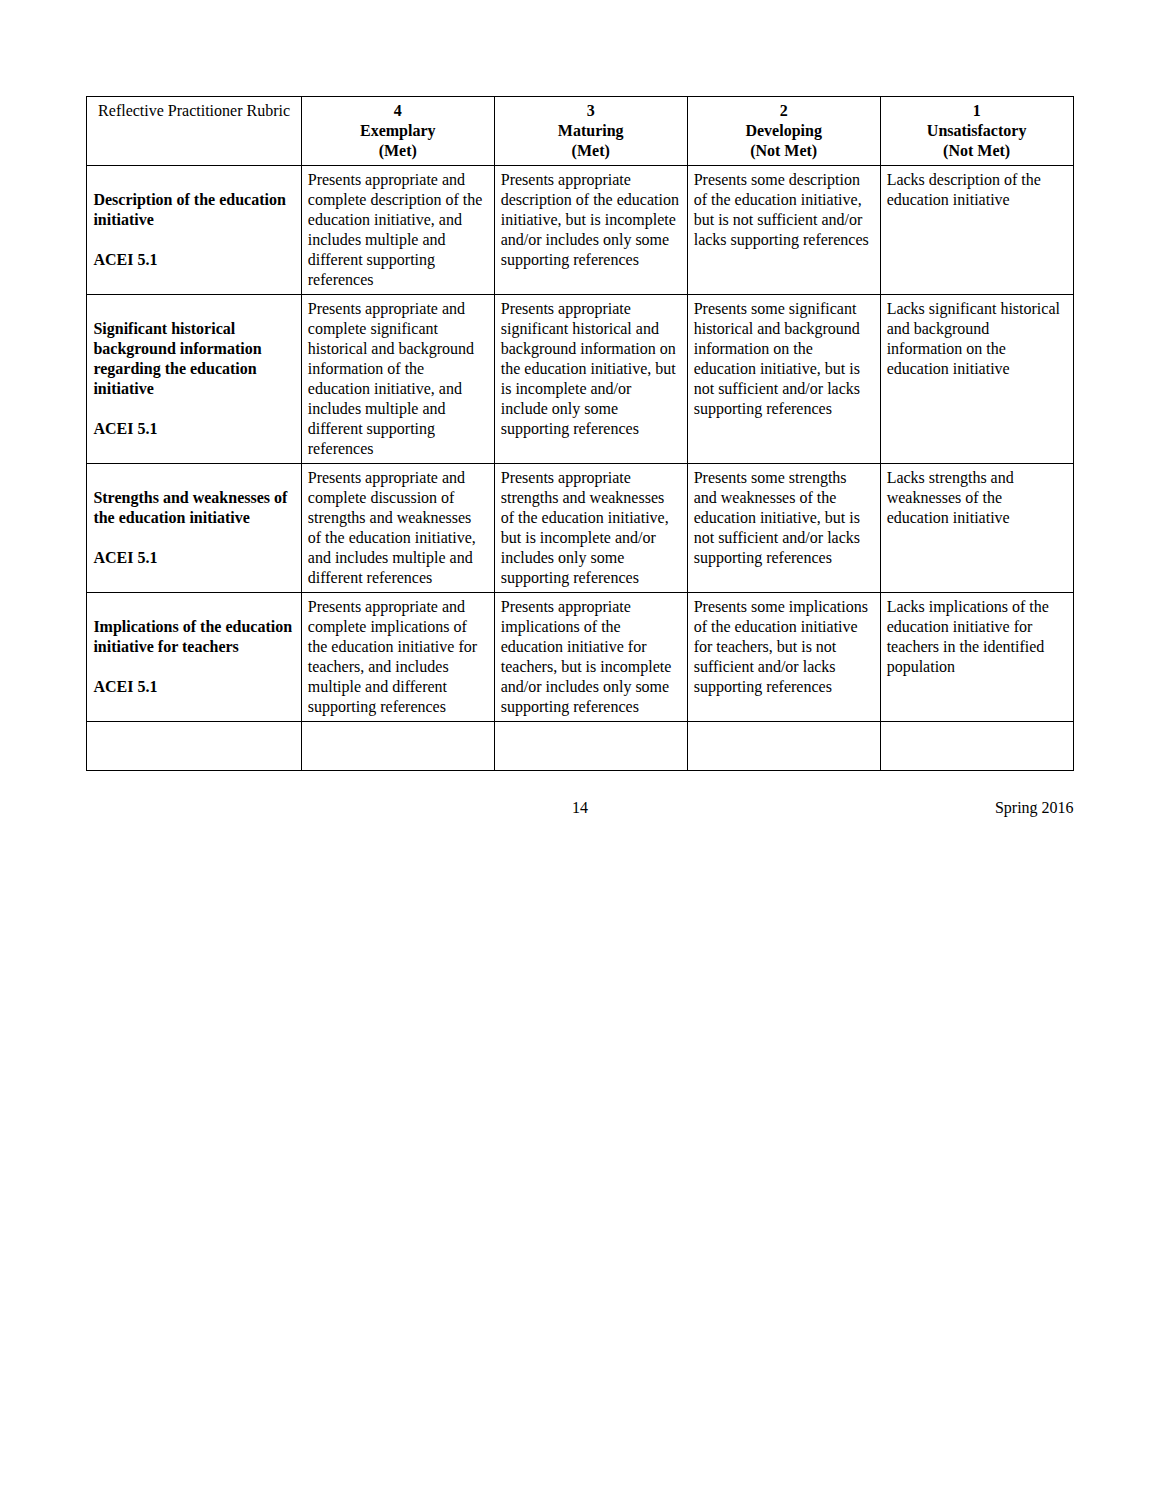| Reflective Practitioner Rubric | 4 Exemplary (Met) | 3 Maturing (Met) | 2 Developing (Not Met) | 1 Unsatisfactory (Not Met) |
| --- | --- | --- | --- | --- |
| Description of the education initiative ACEI 5.1 | Presents appropriate and complete description of the education initiative, and includes multiple and different supporting references | Presents appropriate description of the education initiative, but is incomplete and/or includes only some supporting references | Presents some description of the education initiative, but is not sufficient and/or lacks supporting references | Lacks description of the education initiative |
| Significant historical background information regarding the education initiative ACEI 5.1 | Presents appropriate and complete significant historical and background information of the education initiative, and includes multiple and different supporting references | Presents appropriate significant historical and background information on the education initiative, but is incomplete and/or include only some supporting references | Presents some significant historical and background information on the education initiative, but is not sufficient and/or lacks supporting references | Lacks significant historical and background information on the education initiative |
| Strengths and weaknesses of the education initiative ACEI 5.1 | Presents appropriate and complete discussion of strengths and weaknesses of the education initiative, and includes multiple and different references | Presents appropriate strengths and weaknesses of the education initiative, but is incomplete and/or includes only some supporting references | Presents some strengths and weaknesses of the education initiative, but is not sufficient and/or lacks supporting references | Lacks strengths and weaknesses of the education initiative |
| Implications of the education initiative for teachers ACEI 5.1 | Presents appropriate and complete implications of the education initiative for teachers, and includes multiple and different supporting references | Presents appropriate implications of the education initiative for teachers, but is incomplete and/or includes only some supporting references | Presents some implications of the education initiative for teachers, but is not sufficient and/or lacks supporting references | Lacks implications of the education initiative for teachers in the identified population |
14 Spring 2016